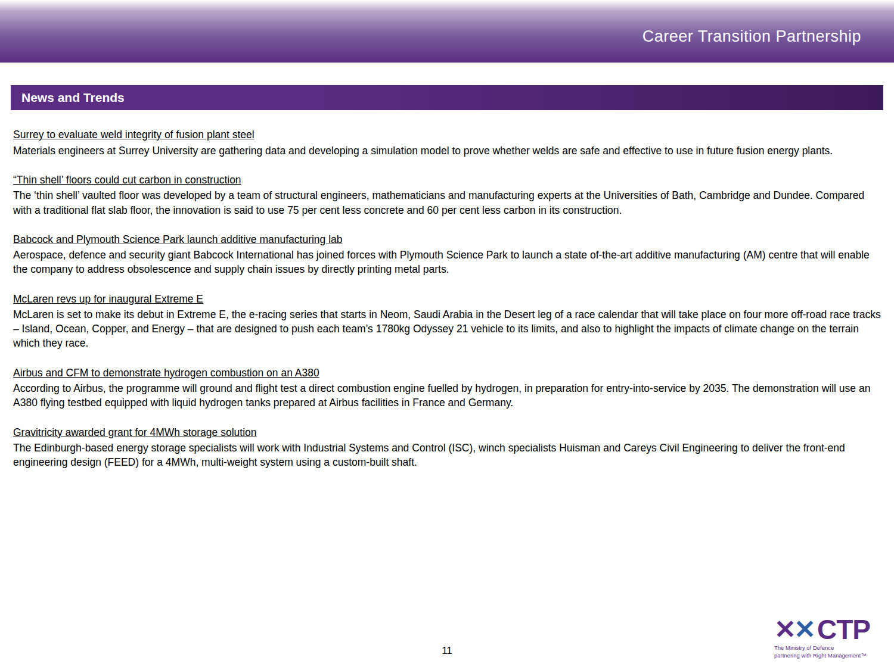Career Transition Partnership
News and Trends
Surrey to evaluate weld integrity of fusion plant steel
Materials engineers at Surrey University are gathering data and developing a simulation model to prove whether welds are safe and effective to use in future fusion energy plants.
“Thin shell’ floors could cut carbon in construction
The ‘thin shell’ vaulted floor was developed by a team of structural engineers, mathematicians and manufacturing experts at the Universities of Bath, Cambridge and Dundee. Compared with a traditional flat slab floor, the innovation is said to use 75 per cent less concrete and 60 per cent less carbon in its construction.
Babcock and Plymouth Science Park launch additive manufacturing lab
Aerospace, defence and security giant Babcock International has joined forces with Plymouth Science Park to launch a state of-the-art additive manufacturing (AM) centre that will enable the company to address obsolescence and supply chain issues by directly printing metal parts.
McLaren revs up for inaugural Extreme E
McLaren is set to make its debut in Extreme E, the e-racing series that starts in Neom, Saudi Arabia in the Desert leg of a race calendar that will take place on four more off-road race tracks – Island, Ocean, Copper, and Energy – that are designed to push each team’s 1780kg Odyssey 21 vehicle to its limits, and also to highlight the impacts of climate change on the terrain which they race.
Airbus and CFM to demonstrate hydrogen combustion on an A380
According to Airbus, the programme will ground and flight test a direct combustion engine fuelled by hydrogen, in preparation for entry-into-service by 2035. The demonstration will use an A380 flying testbed equipped with liquid hydrogen tanks prepared at Airbus facilities in France and Germany.
Gravitricity awarded grant for 4MWh storage solution
The Edinburgh-based energy storage specialists will work with Industrial Systems and Control (ISC), winch specialists Huisman and Careys Civil Engineering to deliver the front-end engineering design (FEED) for a 4MWh, multi-weight system using a custom-built shaft.
11
✕✕ CTP
The Ministry of Defence
partnering with Right Management™